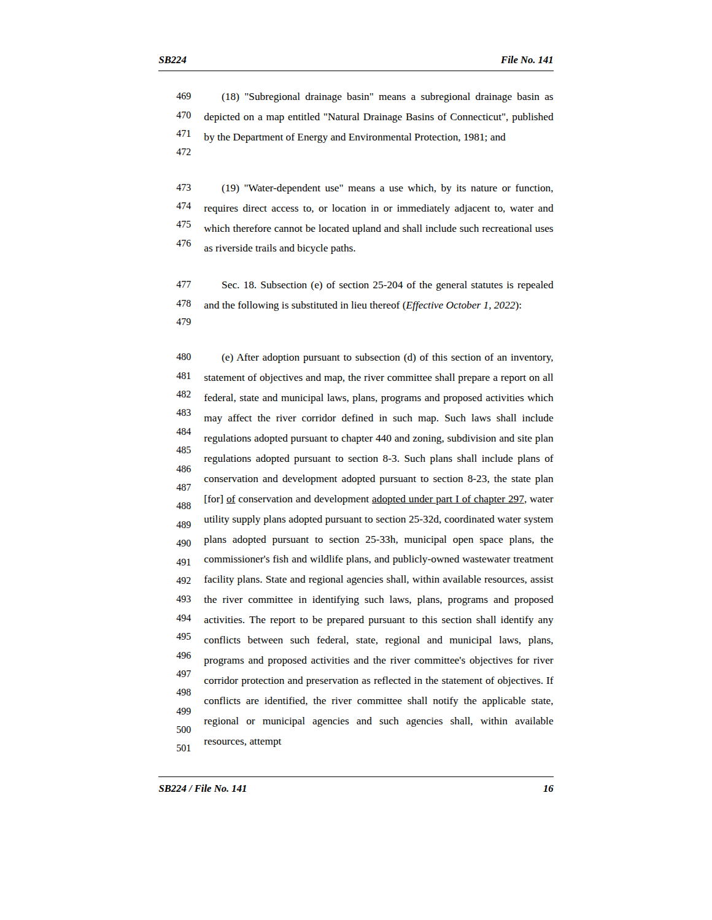SB224
File No. 141
469 470 471 472
(18) "Subregional drainage basin" means a subregional drainage basin as depicted on a map entitled "Natural Drainage Basins of Connecticut", published by the Department of Energy and Environmental Protection, 1981; and
473 474 475 476
(19) "Water-dependent use" means a use which, by its nature or function, requires direct access to, or location in or immediately adjacent to, water and which therefore cannot be located upland and shall include such recreational uses as riverside trails and bicycle paths.
477 478 479
Sec. 18. Subsection (e) of section 25-204 of the general statutes is repealed and the following is substituted in lieu thereof (Effective October 1, 2022):
480 481 482 483 484 485 486 487 488 489 490 491 492 493 494 495 496 497 498 499 500 501
(e) After adoption pursuant to subsection (d) of this section of an inventory, statement of objectives and map, the river committee shall prepare a report on all federal, state and municipal laws, plans, programs and proposed activities which may affect the river corridor defined in such map. Such laws shall include regulations adopted pursuant to chapter 440 and zoning, subdivision and site plan regulations adopted pursuant to section 8-3. Such plans shall include plans of conservation and development adopted pursuant to section 8-23, the state plan [for] of conservation and development adopted under part I of chapter 297, water utility supply plans adopted pursuant to section 25-32d, coordinated water system plans adopted pursuant to section 25-33h, municipal open space plans, the commissioner's fish and wildlife plans, and publicly-owned wastewater treatment facility plans. State and regional agencies shall, within available resources, assist the river committee in identifying such laws, plans, programs and proposed activities. The report to be prepared pursuant to this section shall identify any conflicts between such federal, state, regional and municipal laws, plans, programs and proposed activities and the river committee's objectives for river corridor protection and preservation as reflected in the statement of objectives. If conflicts are identified, the river committee shall notify the applicable state, regional or municipal agencies and such agencies shall, within available resources, attempt
SB224 / File No. 141
16